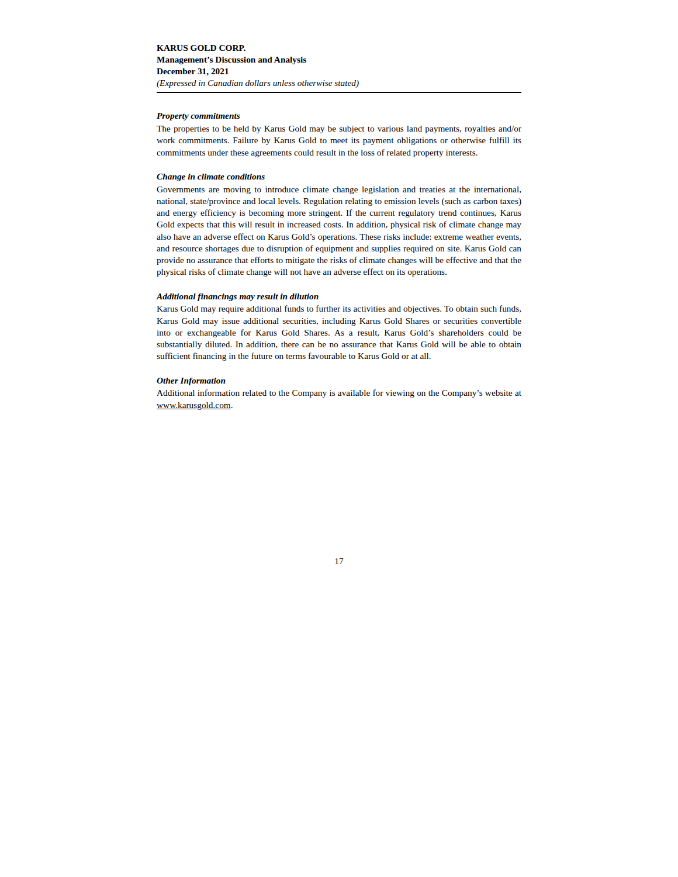KARUS GOLD CORP.
Management’s Discussion and Analysis
December 31, 2021
(Expressed in Canadian dollars unless otherwise stated)
Property commitments
The properties to be held by Karus Gold may be subject to various land payments, royalties and/or work commitments. Failure by Karus Gold to meet its payment obligations or otherwise fulfill its commitments under these agreements could result in the loss of related property interests.
Change in climate conditions
Governments are moving to introduce climate change legislation and treaties at the international, national, state/province and local levels. Regulation relating to emission levels (such as carbon taxes) and energy efficiency is becoming more stringent. If the current regulatory trend continues, Karus Gold expects that this will result in increased costs. In addition, physical risk of climate change may also have an adverse effect on Karus Gold’s operations. These risks include: extreme weather events, and resource shortages due to disruption of equipment and supplies required on site. Karus Gold can provide no assurance that efforts to mitigate the risks of climate changes will be effective and that the physical risks of climate change will not have an adverse effect on its operations.
Additional financings may result in dilution
Karus Gold may require additional funds to further its activities and objectives. To obtain such funds, Karus Gold may issue additional securities, including Karus Gold Shares or securities convertible into or exchangeable for Karus Gold Shares. As a result, Karus Gold’s shareholders could be substantially diluted. In addition, there can be no assurance that Karus Gold will be able to obtain sufficient financing in the future on terms favourable to Karus Gold or at all.
Other Information
Additional information related to the Company is available for viewing on the Company’s website at www.karusgold.com.
17